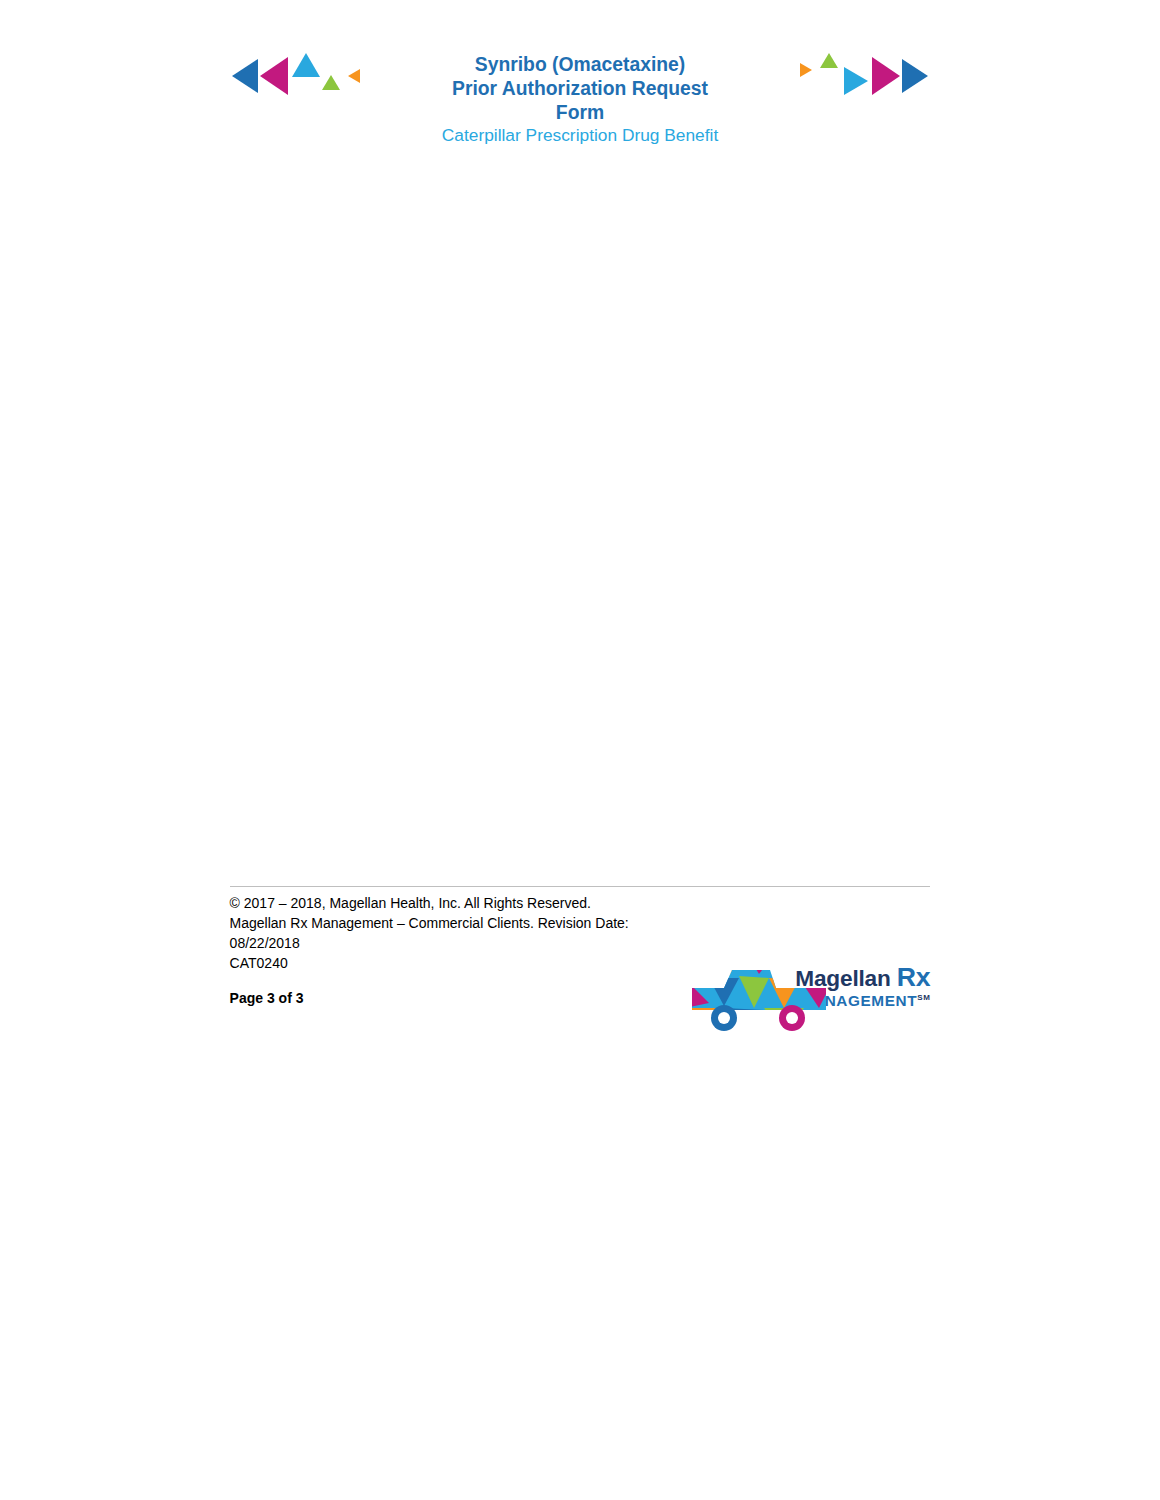Synribo (Omacetaxine)
Prior Authorization Request Form
Caterpillar Prescription Drug Benefit
© 2017 – 2018, Magellan Health, Inc. All Rights Reserved.
Magellan Rx Management – Commercial Clients. Revision Date: 08/22/2018
CAT0240
Page 3 of 3
Magellan Rx
MANAGEMENTSM